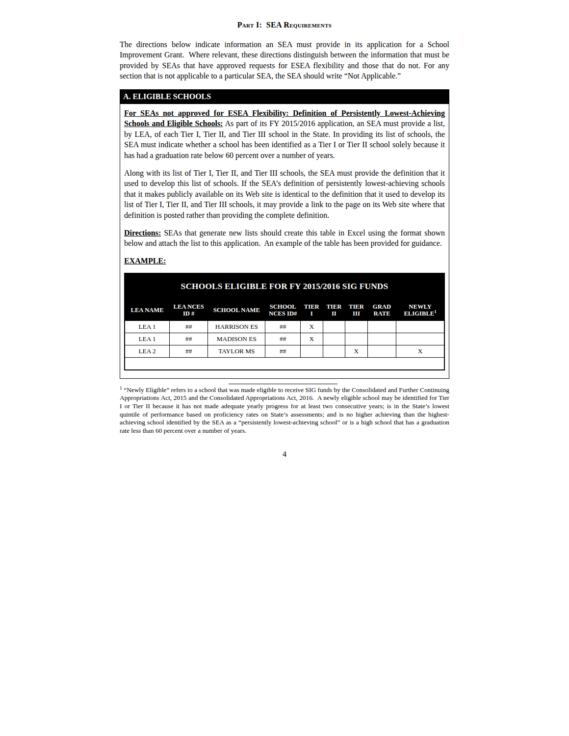Part I: SEA Requirements
The directions below indicate information an SEA must provide in its application for a School Improvement Grant. Where relevant, these directions distinguish between the information that must be provided by SEAs that have approved requests for ESEA flexibility and those that do not. For any section that is not applicable to a particular SEA, the SEA should write “Not Applicable.”
A. ELIGIBLE SCHOOLS
For SEAs not approved for ESEA Flexibility: Definition of Persistently Lowest-Achieving Schools and Eligible Schools: As part of its FY 2015/2016 application, an SEA must provide a list, by LEA, of each Tier I, Tier II, and Tier III school in the State. In providing its list of schools, the SEA must indicate whether a school has been identified as a Tier I or Tier II school solely because it has had a graduation rate below 60 percent over a number of years.
Along with its list of Tier I, Tier II, and Tier III schools, the SEA must provide the definition that it used to develop this list of schools. If the SEA’s definition of persistently lowest-achieving schools that it makes publicly available on its Web site is identical to the definition that it used to develop its list of Tier I, Tier II, and Tier III schools, it may provide a link to the page on its Web site where that definition is posted rather than providing the complete definition.
Directions: SEAs that generate new lists should create this table in Excel using the format shown below and attach the list to this application. An example of the table has been provided for guidance.
EXAMPLE:
SCHOOLS ELIGIBLE FOR FY 2015/2016 SIG FUNDS
| LEA NAME | LEA NCES ID # | SCHOOL NAME | SCHOOL NCES ID# | TIER I | TIER II | TIER III | GRAD RATE | NEWLY ELIGIBLE 1 |
| --- | --- | --- | --- | --- | --- | --- | --- | --- |
| LEA 1 | ## | HARRISON ES | ## | X | | | | |
| LEA 1 | ## | MADISON ES | ## | X | | | | |
| LEA 2 | ## | TAYLOR MS | ## | | | X | | X |
1 “Newly Eligible” refers to a school that was made eligible to receive SIG funds by the Consolidated and Further Continuing Appropriations Act, 2015 and the Consolidated Appropriations Act, 2016. A newly eligible school may be identified for Tier I or Tier II because it has not made adequate yearly progress for at least two consecutive years; is in the State’s lowest quintile of performance based on proficiency rates on State’s assessments; and is no higher achieving than the highest-achieving school identified by the SEA as a “persistently lowest-achieving school” or is a high school that has a graduation rate less than 60 percent over a number of years.
4